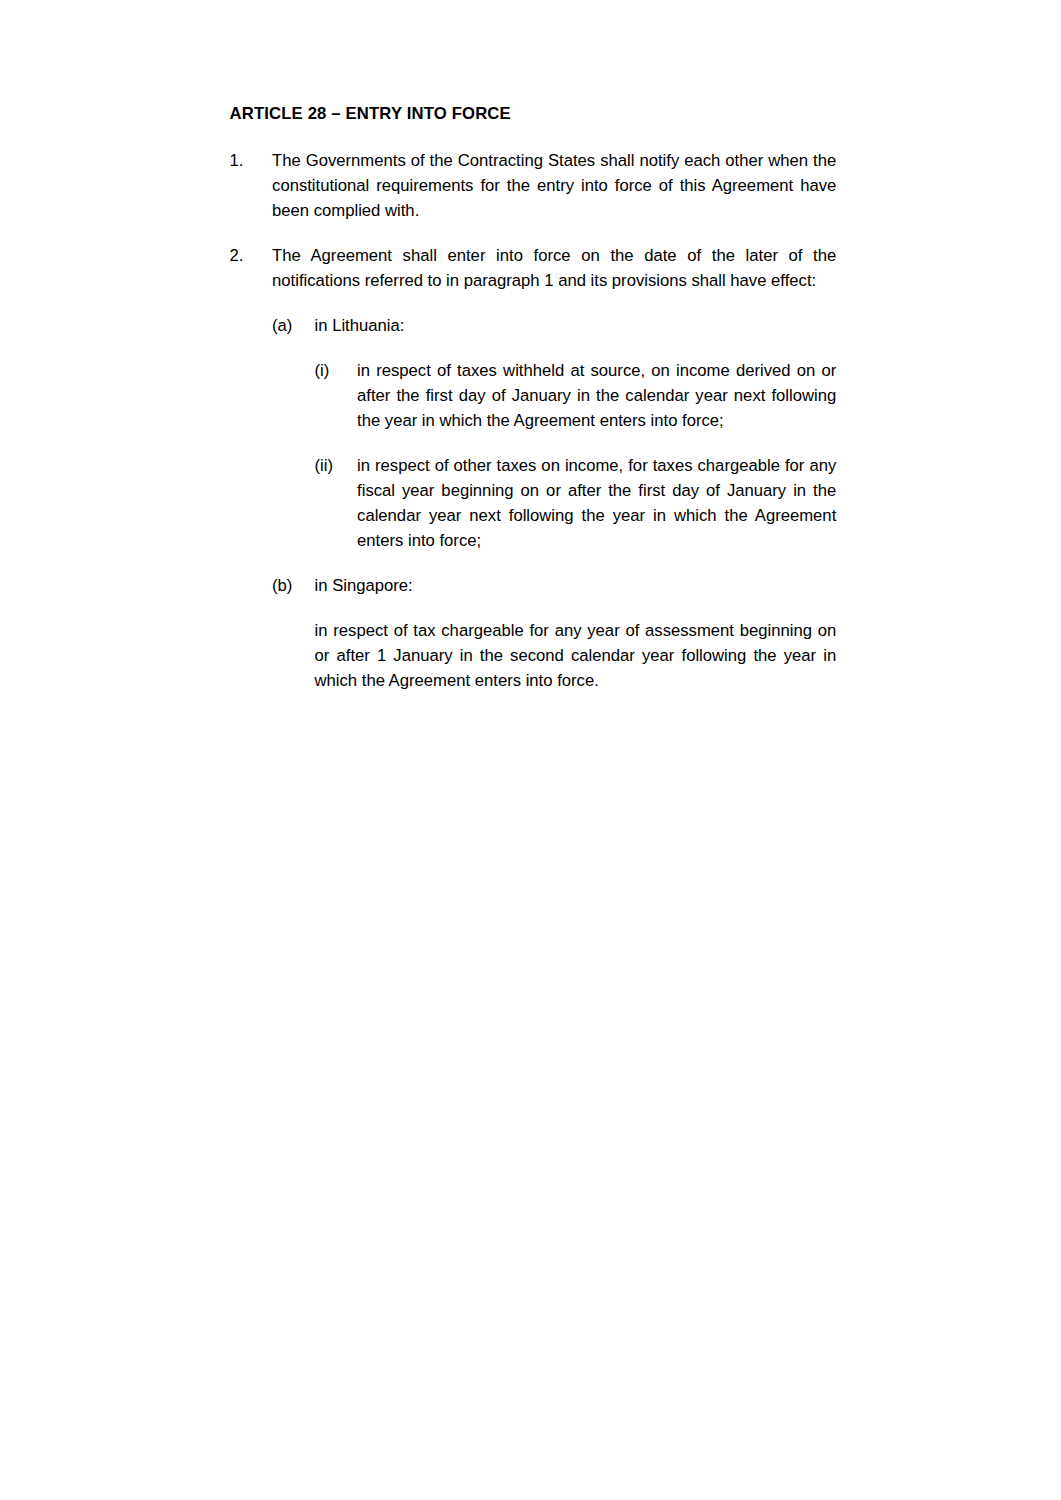ARTICLE 28 – ENTRY INTO FORCE
1.
The Governments of the Contracting States shall notify each other when the constitutional requirements for the entry into force of this Agreement have been complied with.
2.
The Agreement shall enter into force on the date of the later of the notifications referred to in paragraph 1 and its provisions shall have effect:
(a)
in Lithuania:
(i)
in respect of taxes withheld at source, on income derived on or after the first day of January in the calendar year next following the year in which the Agreement enters into force;
(ii)
in respect of other taxes on income, for taxes chargeable for any fiscal year beginning on or after the first day of January in the calendar year next following the year in which the Agreement enters into force;
(b)
in Singapore:
in respect of tax chargeable for any year of assessment beginning on or after 1 January in the second calendar year following the year in which the Agreement enters into force.